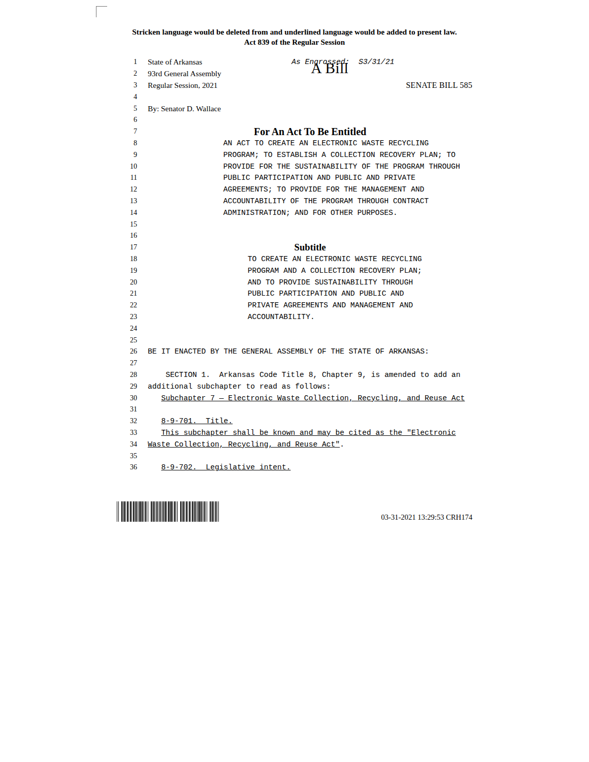Stricken language would be deleted from and underlined language would be added to present law. Act 839 of the Regular Session
1
State of Arkansas As Engrossed: S3/31/21 A Bill
2
93rd General Assembly
3
Regular Session, 2021 SENATE BILL 585
4
5
By: Senator D. Wallace
6
7
For An Act To Be Entitled
8
AN ACT TO CREATE AN ELECTRONIC WASTE RECYCLING
9
PROGRAM; TO ESTABLISH A COLLECTION RECOVERY PLAN; TO
10
PROVIDE FOR THE SUSTAINABILITY OF THE PROGRAM THROUGH
11
PUBLIC PARTICIPATION AND PUBLIC AND PRIVATE
12
AGREEMENTS; TO PROVIDE FOR THE MANAGEMENT AND
13
ACCOUNTABILITY OF THE PROGRAM THROUGH CONTRACT
14
ADMINISTRATION; AND FOR OTHER PURPOSES.
15
16
17
Subtitle
18
TO CREATE AN ELECTRONIC WASTE RECYCLING
19
PROGRAM AND A COLLECTION RECOVERY PLAN;
20
AND TO PROVIDE SUSTAINABILITY THROUGH
21
PUBLIC PARTICIPATION AND PUBLIC AND
22
PRIVATE AGREEMENTS AND MANAGEMENT AND
23
ACCOUNTABILITY.
24
25
26
BE IT ENACTED BY THE GENERAL ASSEMBLY OF THE STATE OF ARKANSAS:
27
28
SECTION 1. Arkansas Code Title 8, Chapter 9, is amended to add an
29
additional subchapter to read as follows:
30
Subchapter 7 — Electronic Waste Collection, Recycling, and Reuse Act
31
32
8-9-701. Title.
33
This subchapter shall be known and may be cited as the "Electronic
34
Waste Collection, Recycling, and Reuse Act".
35
36
8-9-702. Legislative intent.
03-31-2021 13:29:53 CRH174